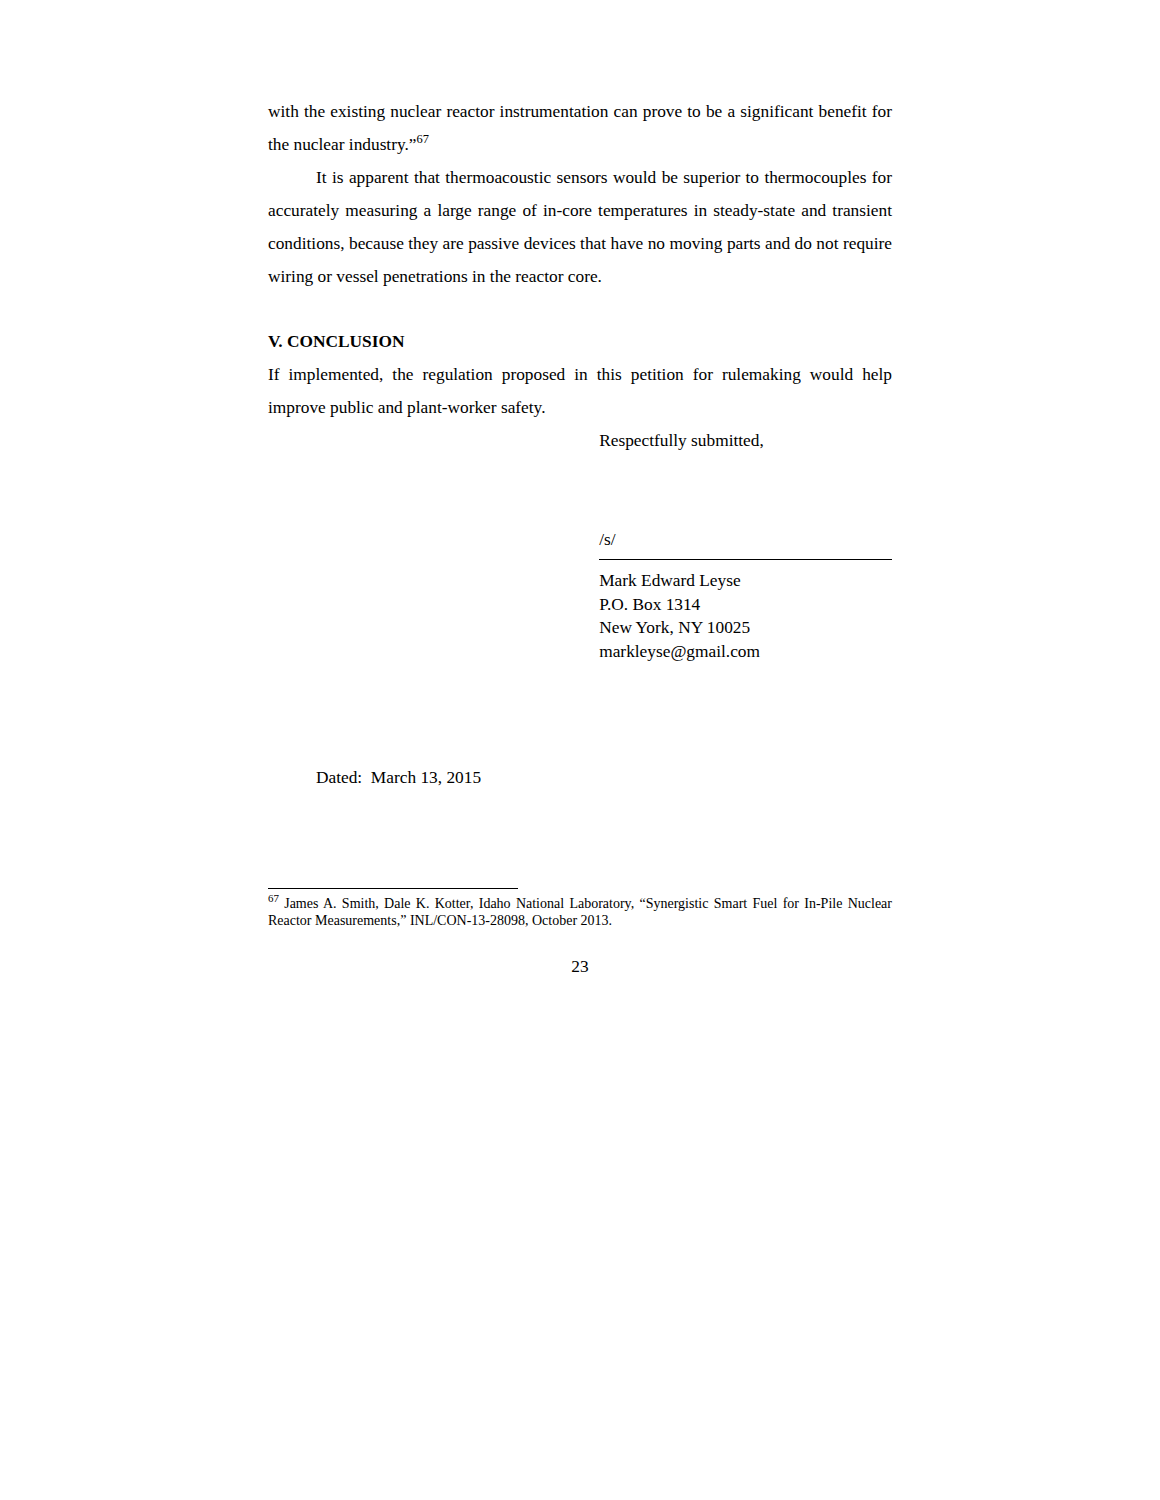with the existing nuclear reactor instrumentation can prove to be a significant benefit for the nuclear industry.”67
It is apparent that thermoacoustic sensors would be superior to thermocouples for accurately measuring a large range of in-core temperatures in steady-state and transient conditions, because they are passive devices that have no moving parts and do not require wiring or vessel penetrations in the reactor core.
V. CONCLUSION
If implemented, the regulation proposed in this petition for rulemaking would help improve public and plant-worker safety.
Respectfully submitted,
/s/
Mark Edward Leyse
P.O. Box 1314
New York, NY 10025
markleyse@gmail.com
Dated: March 13, 2015
67 James A. Smith, Dale K. Kotter, Idaho National Laboratory, “Synergistic Smart Fuel for In-Pile Nuclear Reactor Measurements,” INL/CON-13-28098, October 2013.
23